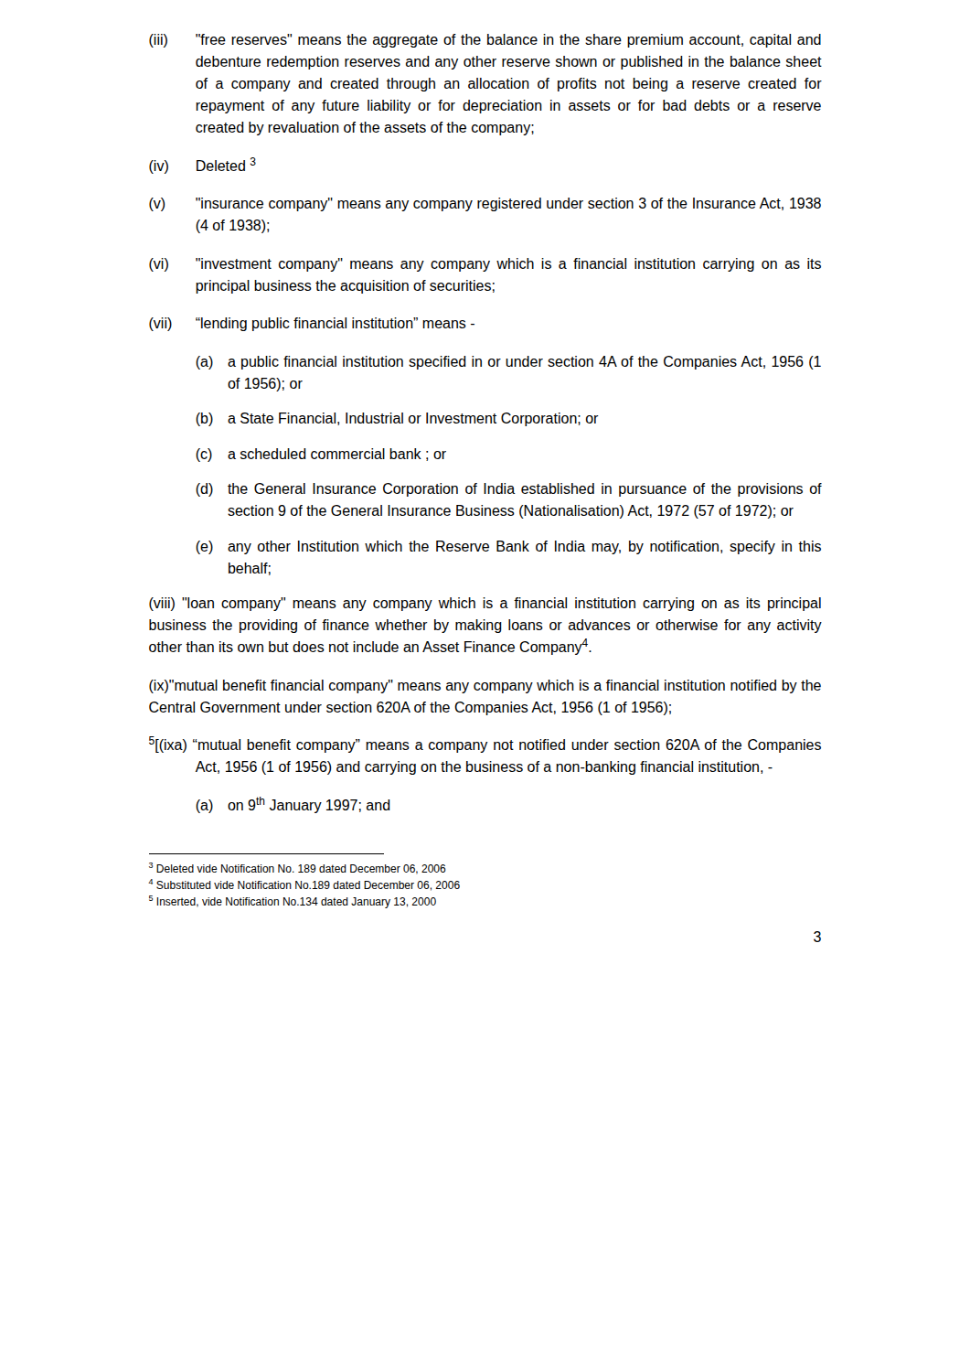(iii)
"free reserves" means the aggregate of the balance in the share premium account, capital and debenture redemption reserves and any other reserve shown or published in the balance sheet of a company and created through an allocation of profits not being a reserve created for repayment of any future liability or for depreciation in assets or for bad debts or a reserve created by revaluation of the assets of the company;
(iv)
Deleted 3
(v)
"insurance company" means any company registered under section 3 of the Insurance Act, 1938 (4 of 1938);
(vi)
"investment company" means any company which is a financial institution carrying on as its principal business the acquisition of securities;
(vii)
“lending public financial institution” means -
(a)
a public financial institution specified in or under section 4A of the Companies Act, 1956 (1 of 1956); or
(b)
a State Financial, Industrial or Investment Corporation; or
(c)
a scheduled commercial bank ; or
(d)
the General Insurance Corporation of India established in pursuance of the provisions of section 9 of the General Insurance Business (Nationalisation) Act, 1972 (57 of 1972); or
(e)
any other Institution which the Reserve Bank of India may, by notification, specify in this behalf;
(viii) "loan company" means any company which is a financial institution carrying on as its principal business the providing of finance whether by making loans or advances or otherwise for any activity other than its own but does not include an Asset Finance Company4.
(ix)"mutual benefit financial company" means any company which is a financial institution notified by the Central Government under section 620A of the Companies Act, 1956 (1 of 1956);
5[(ixa) “mutual benefit company” means a company not notified under section 620A of the Companies Act, 1956 (1 of 1956) and carrying on the business of a non-banking financial institution, -
(a)
on 9th January 1997; and
3 Deleted vide Notification No. 189 dated December 06, 2006
4 Substituted vide Notification No.189 dated December 06, 2006
5 Inserted, vide Notification No.134 dated January 13, 2000
3